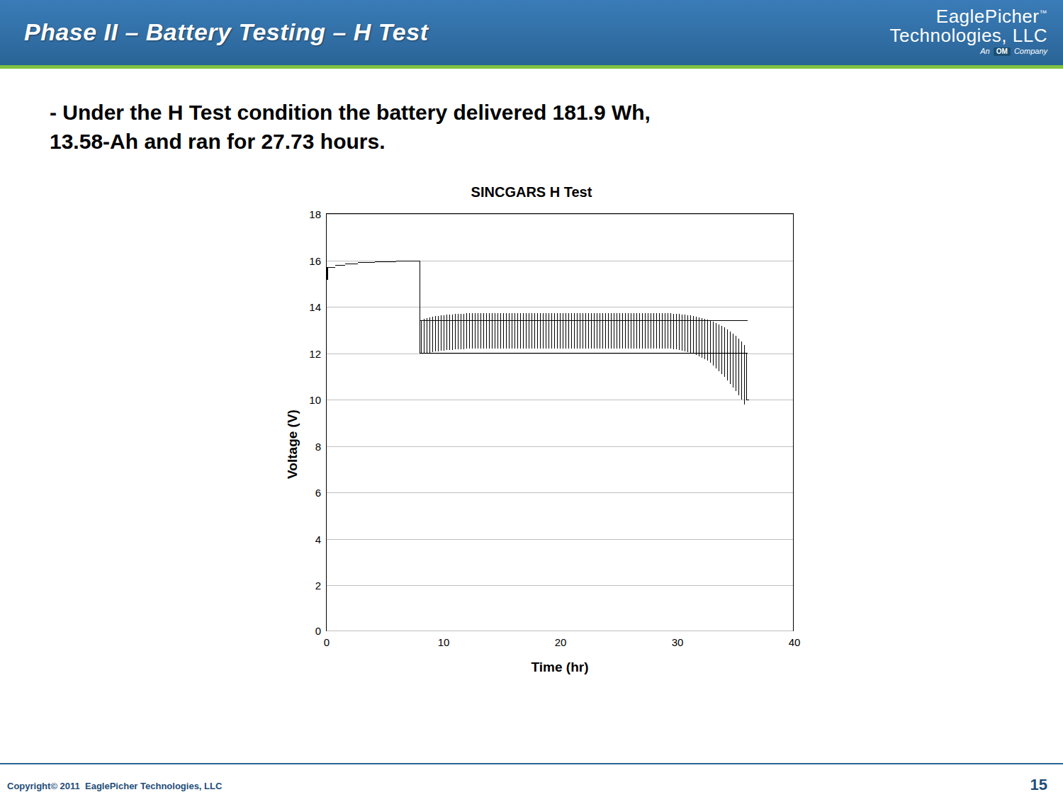Phase II – Battery Testing – H Test
EaglePicher™
Technologies, LLC
An OM Company
- Under the H Test condition the battery delivered 181.9 Wh,
13.58-Ah and ran for 27.73 hours.
SINCGARS H Test
Voltage (V)
18
16
14
12
10
8
6
4
2
0
0
10
20
30
40
Time (hr)
Copyright© 2011 EaglePicher Technologies, LLC
15